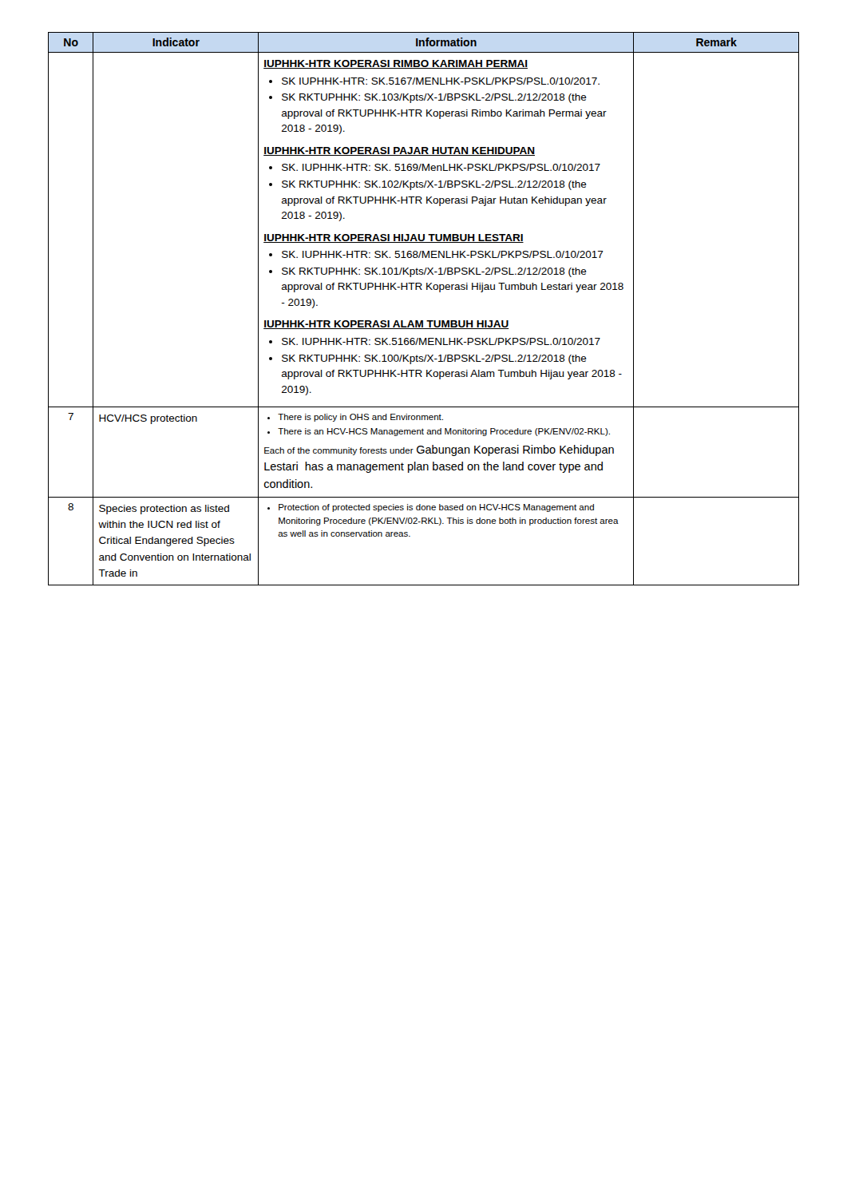| No | Indicator | Information | Remark |
| --- | --- | --- | --- |
| | | IUPHHK-HTR KOPERASI RIMBO KARIMAH PERMAI SK IUPHHK-HTR: SK.5167/MENLHK-PSKL/PKPS/PSL.0/10/2017. SK RKTUPHHK: SK.103/Kpts/X-1/BPSKL-2/PSL.2/12/2018 (the approval of RKTUPHHK-HTR Koperasi Rimbo Karimah Permai year 2018 - 2019). IUPHHK-HTR KOPERASI PAJAR HUTAN KEHIDUPAN SK. IUPHHK-HTR: SK. 5169/MenLHK-PSKL/PKPS/PSL.0/10/2017 SK RKTUPHHK: SK.102/Kpts/X-1/BPSKL-2/PSL.2/12/2018 (the approval of RKTUPHHK-HTR Koperasi Pajar Hutan Kehidupan year 2018 - 2019). IUPHHK-HTR KOPERASI HIJAU TUMBUH LESTARI SK. IUPHHK-HTR: SK. 5168/MENLHK-PSKL/PKPS/PSL.0/10/2017 SK RKTUPHHK: SK.101/Kpts/X-1/BPSKL-2/PSL.2/12/2018 (the approval of RKTUPHHK-HTR Koperasi Hijau Tumbuh Lestari year 2018 - 2019). IUPHHK-HTR KOPERASI ALAM TUMBUH HIJAU SK. IUPHHK-HTR: SK.5166/MENLHK-PSKL/PKPS/PSL.0/10/2017 SK RKTUPHHK: SK.100/Kpts/X-1/BPSKL-2/PSL.2/12/2018 (the approval of RKTUPHHK-HTR Koperasi Alam Tumbuh Hijau year 2018 - 2019). | |
| 7 | HCV/HCS protection | There is policy in OHS and Environment. There is an HCV-HCS Management and Monitoring Procedure (PK/ENV/02-RKL). Each of the community forests under Gabungan Koperasi Rimbo Kehidupan Lestari has a management plan based on the land cover type and condition. | |
| 8 | Species protection as listed within the IUCN red list of Critical Endangered Species and Convention on International Trade in | Protection of protected species is done based on HCV-HCS Management and Monitoring Procedure (PK/ENV/02-RKL). This is done both in production forest area as well as in conservation areas. | |